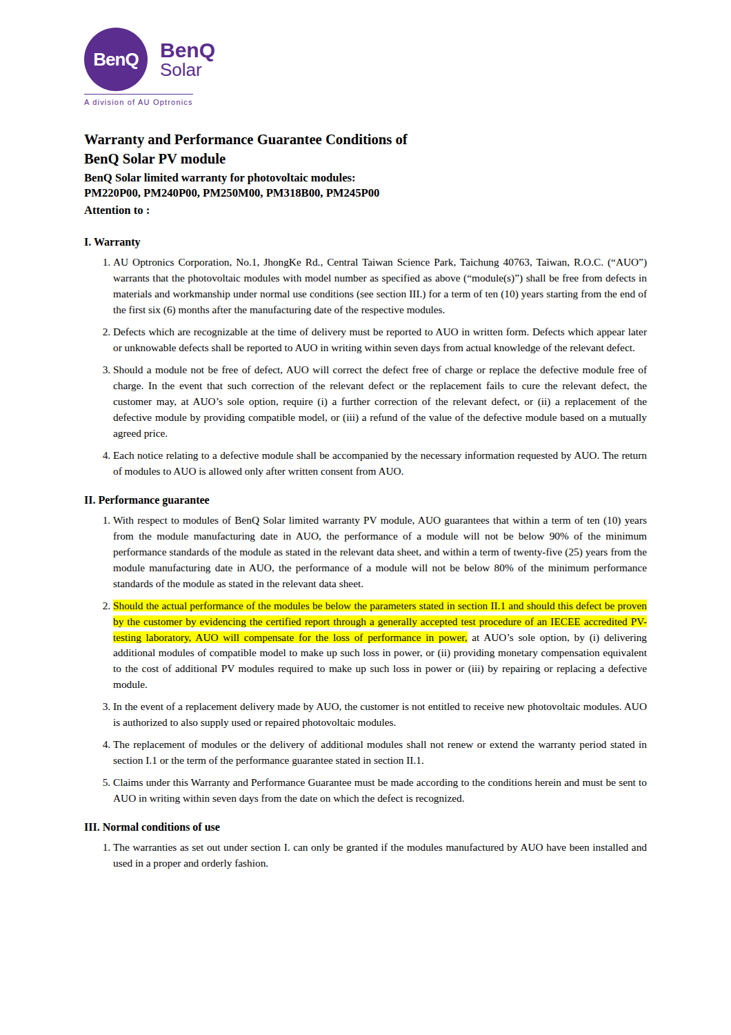BenQ BenQ Solar
A division of AU Optronics
Warranty and Performance Guarantee Conditions of
BenQ Solar PV module
BenQ Solar limited warranty for photovoltaic modules:
PM220P00, PM240P00, PM250M00, PM318B00, PM245P00
Attention to :
I. Warranty
AU Optronics Corporation, No.1, JhongKe Rd., Central Taiwan Science Park, Taichung 40763, Taiwan, R.O.C. (“AUO”) warrants that the photovoltaic modules with model number as specified as above (“module(s)”) shall be free from defects in materials and workmanship under normal use conditions (see section III.) for a term of ten (10) years starting from the end of the first six (6) months after the manufacturing date of the respective modules.
Defects which are recognizable at the time of delivery must be reported to AUO in written form. Defects which appear later or unknowable defects shall be reported to AUO in writing within seven days from actual knowledge of the relevant defect.
Should a module not be free of defect, AUO will correct the defect free of charge or replace the defective module free of charge. In the event that such correction of the relevant defect or the replacement fails to cure the relevant defect, the customer may, at AUO’s sole option, require (i) a further correction of the relevant defect, or (ii) a replacement of the defective module by providing compatible model, or (iii) a refund of the value of the defective module based on a mutually agreed price.
Each notice relating to a defective module shall be accompanied by the necessary information requested by AUO. The return of modules to AUO is allowed only after written consent from AUO.
II. Performance guarantee
With respect to modules of BenQ Solar limited warranty PV module, AUO guarantees that within a term of ten (10) years from the module manufacturing date in AUO, the performance of a module will not be below 90% of the minimum performance standards of the module as stated in the relevant data sheet, and within a term of twenty-five (25) years from the module manufacturing date in AUO, the performance of a module will not be below 80% of the minimum performance standards of the module as stated in the relevant data sheet.
Should the actual performance of the modules be below the parameters stated in section II.1 and should this defect be proven by the customer by evidencing the certified report through a generally accepted test procedure of an IECEE accredited PV-testing laboratory, AUO will compensate for the loss of performance in power, at AUO’s sole option, by (i) delivering additional modules of compatible model to make up such loss in power, or (ii) providing monetary compensation equivalent to the cost of additional PV modules required to make up such loss in power or (iii) by repairing or replacing a defective module.
In the event of a replacement delivery made by AUO, the customer is not entitled to receive new photovoltaic modules. AUO is authorized to also supply used or repaired photovoltaic modules.
The replacement of modules or the delivery of additional modules shall not renew or extend the warranty period stated in section I.1 or the term of the performance guarantee stated in section II.1.
Claims under this Warranty and Performance Guarantee must be made according to the conditions herein and must be sent to AUO in writing within seven days from the date on which the defect is recognized.
III. Normal conditions of use
The warranties as set out under section I. can only be granted if the modules manufactured by AUO have been installed and used in a proper and orderly fashion.